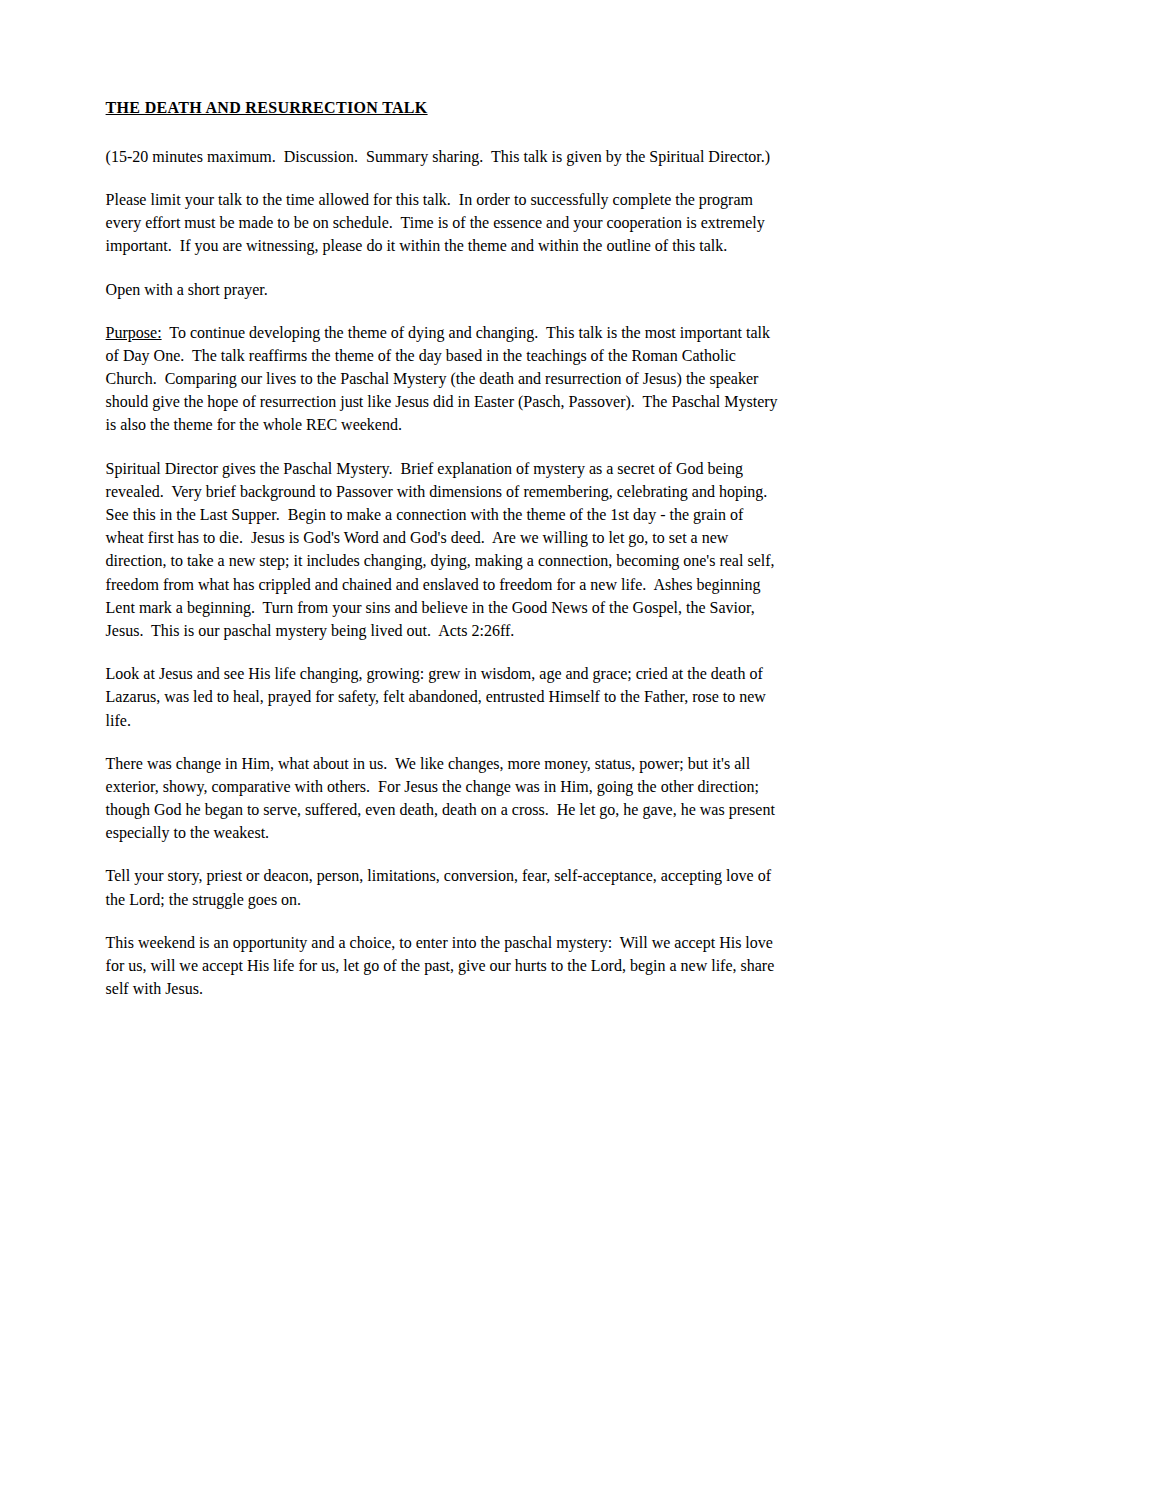THE DEATH AND RESURRECTION TALK
(15-20 minutes maximum. Discussion. Summary sharing. This talk is given by the Spiritual Director.)
Please limit your talk to the time allowed for this talk. In order to successfully complete the program every effort must be made to be on schedule. Time is of the essence and your cooperation is extremely important. If you are witnessing, please do it within the theme and within the outline of this talk.
Open with a short prayer.
Purpose: To continue developing the theme of dying and changing. This talk is the most important talk of Day One. The talk reaffirms the theme of the day based in the teachings of the Roman Catholic Church. Comparing our lives to the Paschal Mystery (the death and resurrection of Jesus) the speaker should give the hope of resurrection just like Jesus did in Easter (Pasch, Passover). The Paschal Mystery is also the theme for the whole REC weekend.
Spiritual Director gives the Paschal Mystery. Brief explanation of mystery as a secret of God being revealed. Very brief background to Passover with dimensions of remembering, celebrating and hoping. See this in the Last Supper. Begin to make a connection with the theme of the 1st day - the grain of wheat first has to die. Jesus is God's Word and God's deed. Are we willing to let go, to set a new direction, to take a new step; it includes changing, dying, making a connection, becoming one's real self, freedom from what has crippled and chained and enslaved to freedom for a new life. Ashes beginning Lent mark a beginning. Turn from your sins and believe in the Good News of the Gospel, the Savior, Jesus. This is our paschal mystery being lived out. Acts 2:26ff.
Look at Jesus and see His life changing, growing: grew in wisdom, age and grace; cried at the death of Lazarus, was led to heal, prayed for safety, felt abandoned, entrusted Himself to the Father, rose to new life.
There was change in Him, what about in us. We like changes, more money, status, power; but it's all exterior, showy, comparative with others. For Jesus the change was in Him, going the other direction; though God he began to serve, suffered, even death, death on a cross. He let go, he gave, he was present especially to the weakest.
Tell your story, priest or deacon, person, limitations, conversion, fear, self-acceptance, accepting love of the Lord; the struggle goes on.
This weekend is an opportunity and a choice, to enter into the paschal mystery: Will we accept His love for us, will we accept His life for us, let go of the past, give our hurts to the Lord, begin a new life, share self with Jesus.